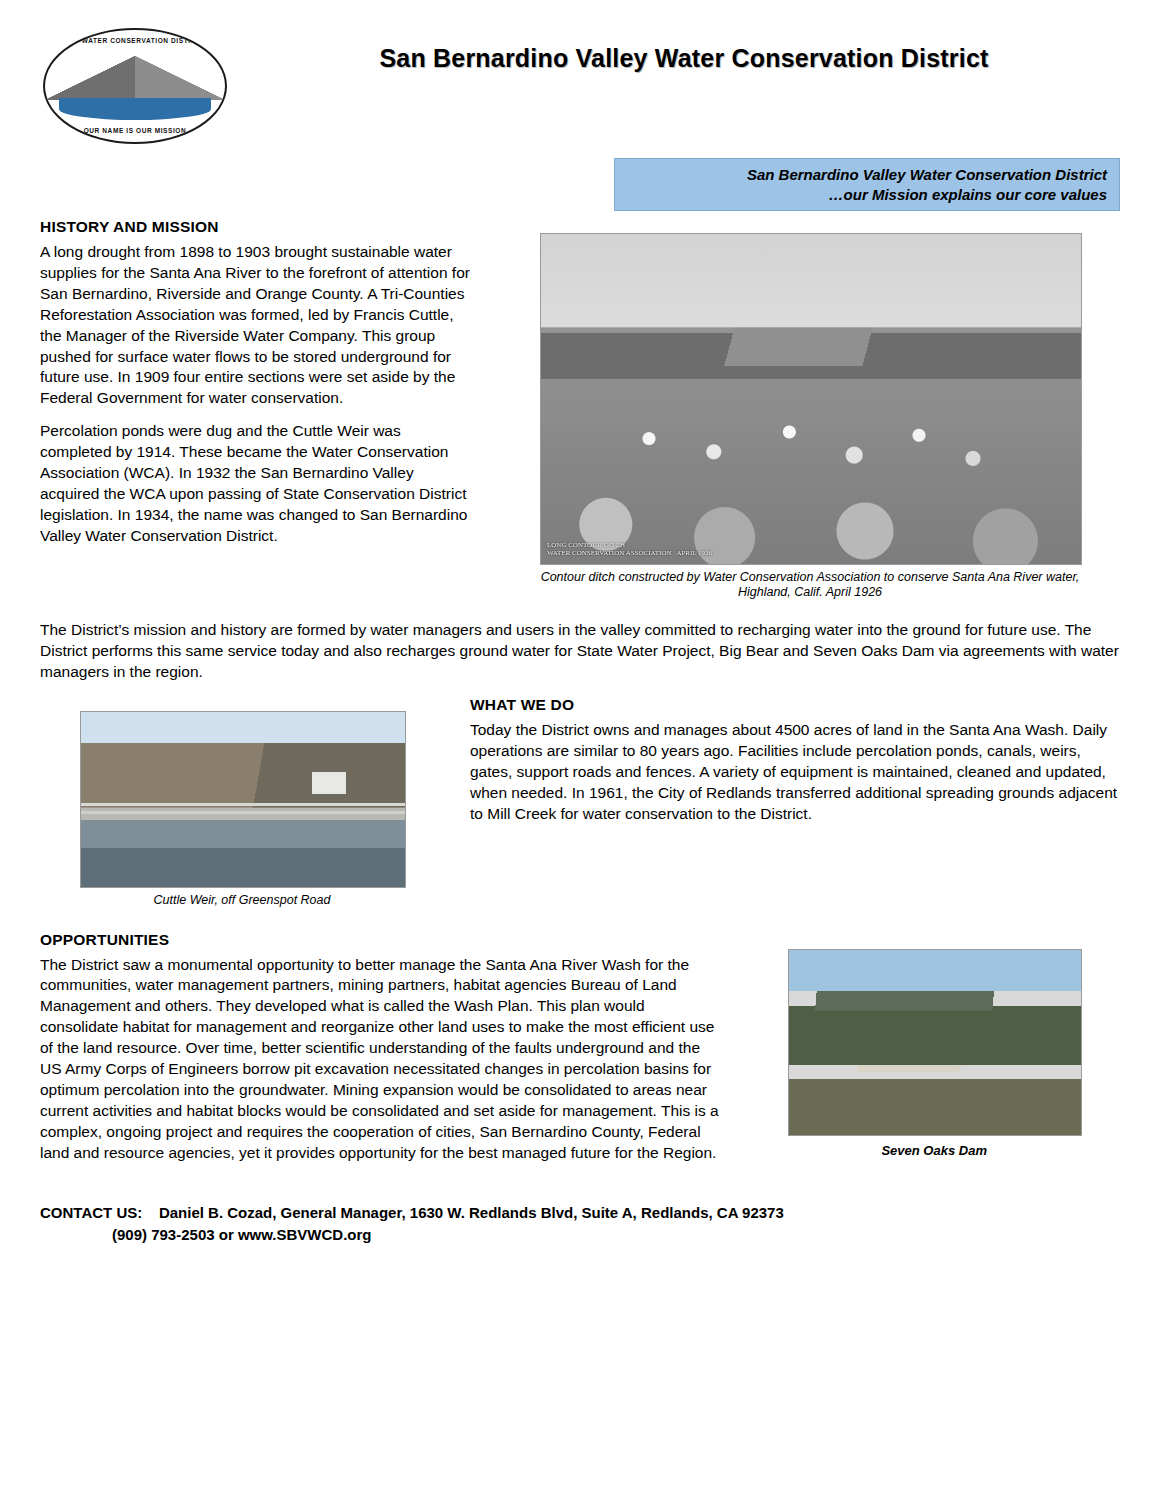SBV WATER CONSERVATION DISTRICT
OUR NAME IS OUR MISSION
San Bernardino Valley Water Conservation District
San Bernardino Valley Water Conservation District
…our Mission explains our core values
HISTORY AND MISSION
A long drought from 1898 to 1903 brought sustainable water supplies for the Santa Ana River to the forefront of attention for San Bernardino, Riverside and Orange County. A Tri-Counties Reforestation Association was formed, led by Francis Cuttle, the Manager of the Riverside Water Company. This group pushed for surface water flows to be stored underground for future use. In 1909 four entire sections were set aside by the Federal Government for water conservation.
Percolation ponds were dug and the Cuttle Weir was completed by 1914. These became the Water Conservation Association (WCA). In 1932 the San Bernardino Valley acquired the WCA upon passing of State Conservation District legislation. In 1934, the name was changed to San Bernardino Valley Water Conservation District.
LONG CONTOUR DITCH
WATER CONSERVATION ASSOCIATION APRIL 1926
Contour ditch constructed by Water Conservation Association to conserve Santa Ana River water, Highland, Calif. April 1926
The District’s mission and history are formed by water managers and users in the valley committed to recharging water into the ground for future use. The District performs this same service today and also recharges ground water for State Water Project, Big Bear and Seven Oaks Dam via agreements with water managers in the region.
Cuttle Weir, off Greenspot Road
WHAT WE DO
Today the District owns and manages about 4500 acres of land in the Santa Ana Wash. Daily operations are similar to 80 years ago. Facilities include percolation ponds, canals, weirs, gates, support roads and fences. A variety of equipment is maintained, cleaned and updated, when needed. In 1961, the City of Redlands transferred additional spreading grounds adjacent to Mill Creek for water conservation to the District.
OPPORTUNITIES
The District saw a monumental opportunity to better manage the Santa Ana River Wash for the communities, water management partners, mining partners, habitat agencies Bureau of Land Management and others. They developed what is called the Wash Plan. This plan would consolidate habitat for management and reorganize other land uses to make the most efficient use of the land resource. Over time, better scientific understanding of the faults underground and the US Army Corps of Engineers borrow pit excavation necessitated changes in percolation basins for optimum percolation into the groundwater. Mining expansion would be consolidated to areas near current activities and habitat blocks would be consolidated and set aside for management. This is a complex, ongoing project and requires the cooperation of cities, San Bernardino County, Federal land and resource agencies, yet it provides opportunity for the best managed future for the Region.
Seven Oaks Dam
CONTACT US: Daniel B. Cozad, General Manager, 1630 W. Redlands Blvd, Suite A, Redlands, CA 92373
(909) 793-2503 or www.SBVWCD.org